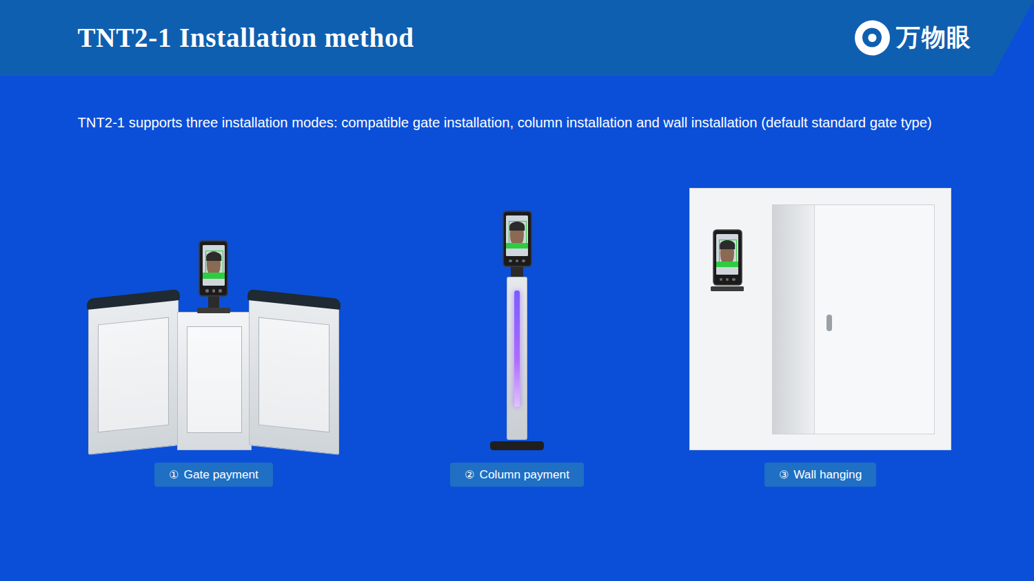TNT2-1 Installation method
万物眼
TNT2-1 supports three installation modes: compatible gate installation, column installation and wall installation (default standard gate type)
① Gate payment
② Column payment
③ Wall hanging